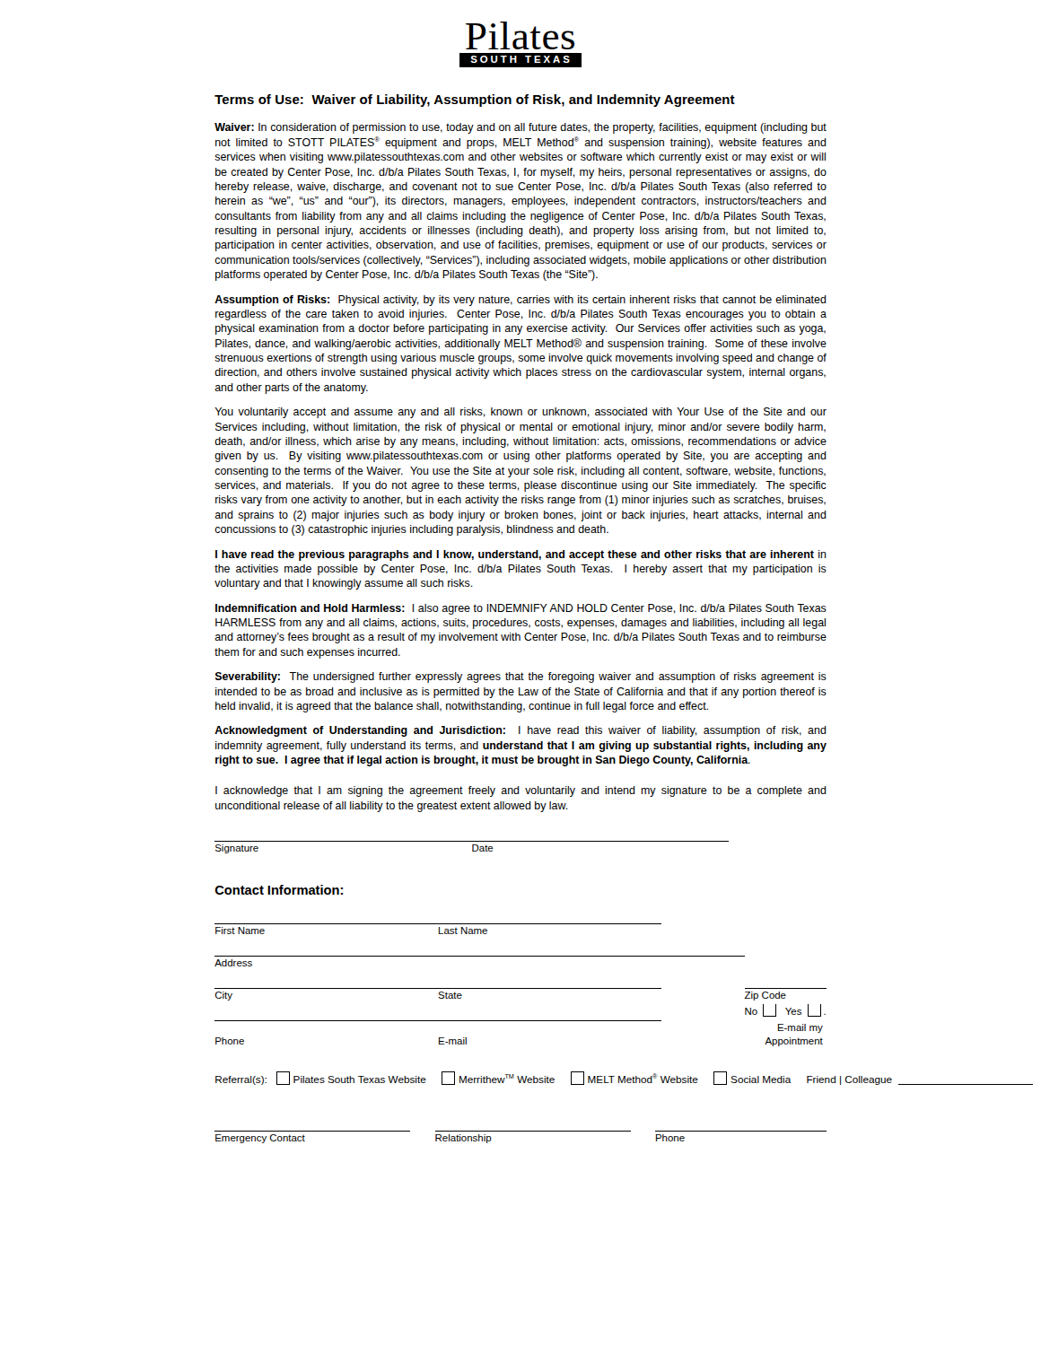Pilates SOUTH TEXAS
Terms of Use: Waiver of Liability, Assumption of Risk, and Indemnity Agreement
Waiver: In consideration of permission to use, today and on all future dates, the property, facilities, equipment (including but not limited to STOTT PILATES® equipment and props, MELT Method® and suspension training), website features and services when visiting www.pilatessouthtexas.com and other websites or software which currently exist or may exist or will be created by Center Pose, Inc. d/b/a Pilates South Texas, I, for myself, my heirs, personal representatives or assigns, do hereby release, waive, discharge, and covenant not to sue Center Pose, Inc. d/b/a Pilates South Texas (also referred to herein as “we”, “us” and “our”), its directors, managers, employees, independent contractors, instructors/teachers and consultants from liability from any and all claims including the negligence of Center Pose, Inc. d/b/a Pilates South Texas, resulting in personal injury, accidents or illnesses (including death), and property loss arising from, but not limited to, participation in center activities, observation, and use of facilities, premises, equipment or use of our products, services or communication tools/services (collectively, “Services”), including associated widgets, mobile applications or other distribution platforms operated by Center Pose, Inc. d/b/a Pilates South Texas (the “Site”).
Assumption of Risks: Physical activity, by its very nature, carries with its certain inherent risks that cannot be eliminated regardless of the care taken to avoid injuries. Center Pose, Inc. d/b/a Pilates South Texas encourages you to obtain a physical examination from a doctor before participating in any exercise activity. Our Services offer activities such as yoga, Pilates, dance, and walking/aerobic activities, additionally MELT Method® and suspension training. Some of these involve strenuous exertions of strength using various muscle groups, some involve quick movements involving speed and change of direction, and others involve sustained physical activity which places stress on the cardiovascular system, internal organs, and other parts of the anatomy.
You voluntarily accept and assume any and all risks, known or unknown, associated with Your Use of the Site and our Services including, without limitation, the risk of physical or mental or emotional injury, minor and/or severe bodily harm, death, and/or illness, which arise by any means, including, without limitation: acts, omissions, recommendations or advice given by us. By visiting www.pilatessouthtexas.com or using other platforms operated by Site, you are accepting and consenting to the terms of the Waiver. You use the Site at your sole risk, including all content, software, website, functions, services, and materials. If you do not agree to these terms, please discontinue using our Site immediately. The specific risks vary from one activity to another, but in each activity the risks range from (1) minor injuries such as scratches, bruises, and sprains to (2) major injuries such as body injury or broken bones, joint or back injuries, heart attacks, internal and concussions to (3) catastrophic injuries including paralysis, blindness and death.
I have read the previous paragraphs and I know, understand, and accept these and other risks that are inherent in the activities made possible by Center Pose, Inc. d/b/a Pilates South Texas. I hereby assert that my participation is voluntary and that I knowingly assume all such risks.
Indemnification and Hold Harmless: I also agree to INDEMNIFY AND HOLD Center Pose, Inc. d/b/a Pilates South Texas HARMLESS from any and all claims, actions, suits, procedures, costs, expenses, damages and liabilities, including all legal and attorney’s fees brought as a result of my involvement with Center Pose, Inc. d/b/a Pilates South Texas and to reimburse them for and such expenses incurred.
Severability: The undersigned further expressly agrees that the foregoing waiver and assumption of risks agreement is intended to be as broad and inclusive as is permitted by the Law of the State of California and that if any portion thereof is held invalid, it is agreed that the balance shall, notwithstanding, continue in full legal force and effect.
Acknowledgment of Understanding and Jurisdiction: I have read this waiver of liability, assumption of risk, and indemnity agreement, fully understand its terms, and understand that I am giving up substantial rights, including any right to sue. I agree that if legal action is brought, it must be brought in San Diego County, California.
I acknowledge that I am signing the agreement freely and voluntarily and intend my signature to be a complete and unconditional release of all liability to the greatest extent allowed by law.
| Signature | | Date | |
Contact Information:
| First Name | | Last Name | |
| Address |
| City | | State | | Zip Code |
| | | | | No Yes . |
| Phone | | E-mail | | E-mail my Appointment |
Referral(s): Pilates South Texas Website MerrithewTM Website MELT Method® Website Social Media Friend | Colleague
| Emergency Contact | | Relationship | | Phone |